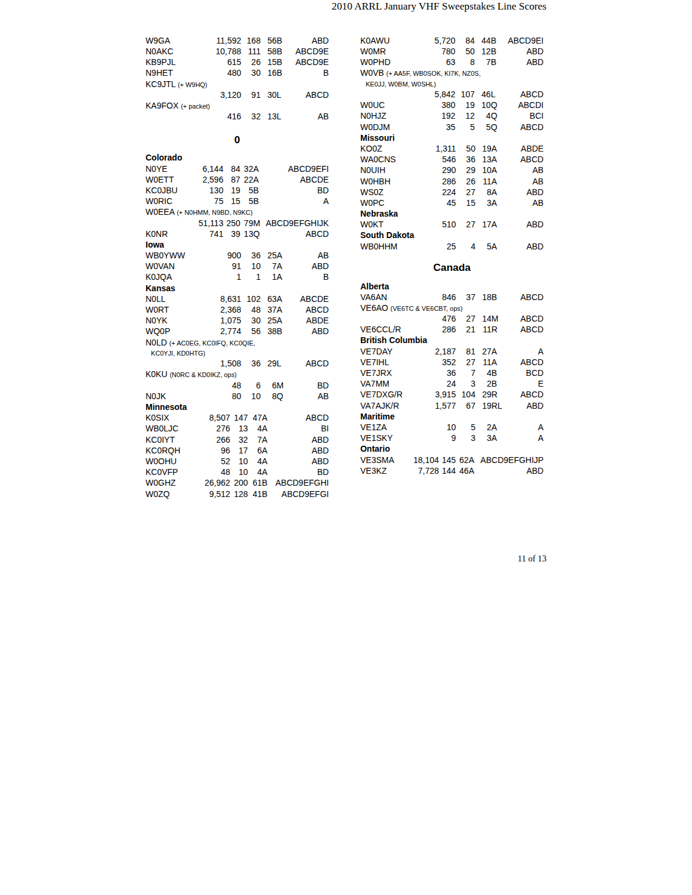2010 ARRL January VHF Sweepstakes Line Scores
| W9GA | 11,592 | 168 | 56 | B | ABD |
| N0AKC | 10,788 | 111 | 58 | B | ABCD9E |
| KB9PJL | 615 | 26 | 15 | B | ABCD9E |
| N9HET | 480 | 30 | 16 | B | B |
| KC9JTL (+ W9HQ) |
| | 3,120 | 91 | 30 | L | ABCD |
| KA9FOX (+ packet) |
| | 416 | 32 | 13 | L | AB |
0
| Colorado |
| N0YE | 6,144 | 84 | 32 | A | ABCD9EFI |
| W0ETT | 2,596 | 87 | 22 | A | ABCDE |
| KC0JBU | 130 | 19 | 5 | B | BD |
| W0RIC | 75 | 15 | 5 | B | A |
| W0EEA (+ N0HMM, N9BD, N9KC) |
| | 51,113 | 250 | 79 | M | ABCD9EFGHIJK |
| K0NR | 741 | 39 | 13 | Q | ABCD |
| Iowa |
| WB0YWW | 900 | 36 | 25 | A | AB |
| W0VAN | 91 | 10 | 7 | A | ABD |
| K0JQA | 1 | 1 | 1 | A | B |
| Kansas |
| N0LL | 8,631 | 102 | 63 | A | ABCDE |
| W0RT | 2,368 | 48 | 37 | A | ABCD |
| N0YK | 1,075 | 30 | 25 | A | ABDE |
| WQ0P | 2,774 | 56 | 38 | B | ABD |
| N0LD (+ AC0EG, KC0IFQ, KC0QIE, KC0YJI, KD0HTG) |
| | 1,508 | 36 | 29 | L | ABCD |
| K0KU (N0RC & KD0IKZ, ops) |
| | 48 | 6 | 6 | M | BD |
| N0JK | 80 | 10 | 8 | Q | AB |
| Minnesota |
| K0SIX | 8,507 | 147 | 47 | A | ABCD |
| WB0LJC | 276 | 13 | 4 | A | BI |
| KC0IYT | 266 | 32 | 7 | A | ABD |
| KC0RQH | 96 | 17 | 6 | A | ABD |
| W0OHU | 52 | 10 | 4 | A | ABD |
| KC0VFP | 48 | 10 | 4 | A | BD |
| W0GHZ | 26,962 | 200 | 61 | B | ABCD9EFGHI |
| W0ZQ | 9,512 | 128 | 41 | B | ABCD9EFGI |
| K0AWU | 5,720 | 84 | 44 | B | ABCD9EI |
| W0MR | 780 | 50 | 12 | B | ABD |
| W0PHD | 63 | 8 | 7 | B | ABD |
| W0VB (+ AA5F, WB0SOK, KI7K, NZ0S, KE0JJ, W0BM, W0SHL) |
| | 5,842 | 107 | 46 | L | ABCD |
| W0UC | 380 | 19 | 10 | Q | ABCDI |
| N0HJZ | 192 | 12 | 4 | Q | BCI |
| W0DJM | 35 | 5 | 5 | Q | ABCD |
| Missouri |
| KO0Z | 1,311 | 50 | 19 | A | ABDE |
| WA0CNS | 546 | 36 | 13 | A | ABCD |
| N0UIH | 290 | 29 | 10 | A | AB |
| W0HBH | 286 | 26 | 11 | A | AB |
| WS0Z | 224 | 27 | 8 | A | ABD |
| W0PC | 45 | 15 | 3 | A | AB |
| Nebraska |
| W0KT | 510 | 27 | 17 | A | ABD |
| South Dakota |
| WB0HHM | 25 | 4 | 5 | A | ABD |
Canada
| Alberta |
| VA6AN | 846 | 37 | 18 | B | ABCD |
| VE6AO (VE6TC & VE6CBT, ops) |
| | 476 | 27 | 14 | M | ABCD |
| VE6CCL/R | 286 | 21 | 11 | R | ABCD |
| British Columbia |
| VE7DAY | 2,187 | 81 | 27 | A | A |
| VE7IHL | 352 | 27 | 11 | A | ABCD |
| VE7JRX | 36 | 7 | 4 | B | BCD |
| VA7MM | 24 | 3 | 2 | B | E |
| VE7DXG/R | 3,915 | 104 | 29 | R | ABCD |
| VA7AJK/R | 1,577 | 67 | 19 | RL | ABD |
| Maritime |
| VE1ZA | 10 | 5 | 2 | A | A |
| VE1SKY | 9 | 3 | 3 | A | A |
| Ontario |
| VE3SMA | 18,104 | 145 | 62 | A | ABCD9EFGHIJP |
| VE3KZ | 7,728 | 144 | 46 | A | ABD |
11 of 13